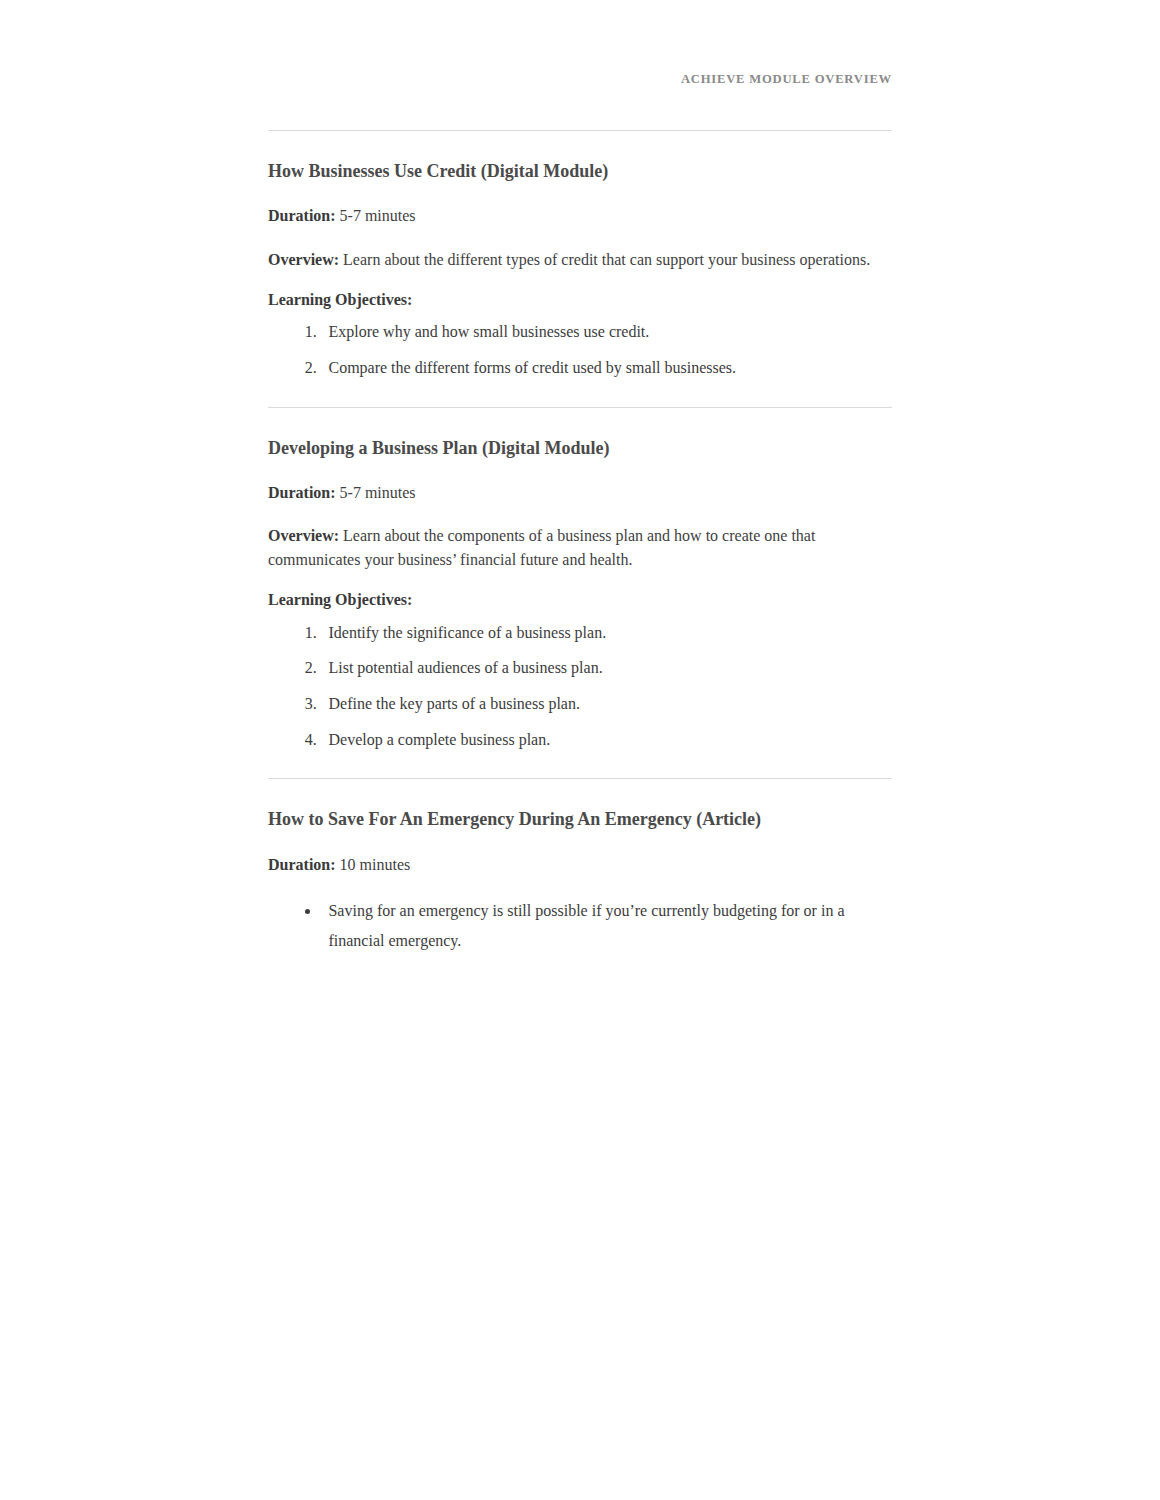Achieve Module Overview
How Businesses Use Credit (Digital Module)
Duration: 5-7 minutes
Overview: Learn about the different types of credit that can support your business operations.
Learning Objectives:
Explore why and how small businesses use credit.
Compare the different forms of credit used by small businesses.
Developing a Business Plan (Digital Module)
Duration: 5-7 minutes
Overview: Learn about the components of a business plan and how to create one that communicates your business’ financial future and health.
Learning Objectives:
Identify the significance of a business plan.
List potential audiences of a business plan.
Define the key parts of a business plan.
Develop a complete business plan.
How to Save For An Emergency During An Emergency (Article)
Duration: 10 minutes
Saving for an emergency is still possible if you’re currently budgeting for or in a financial emergency.